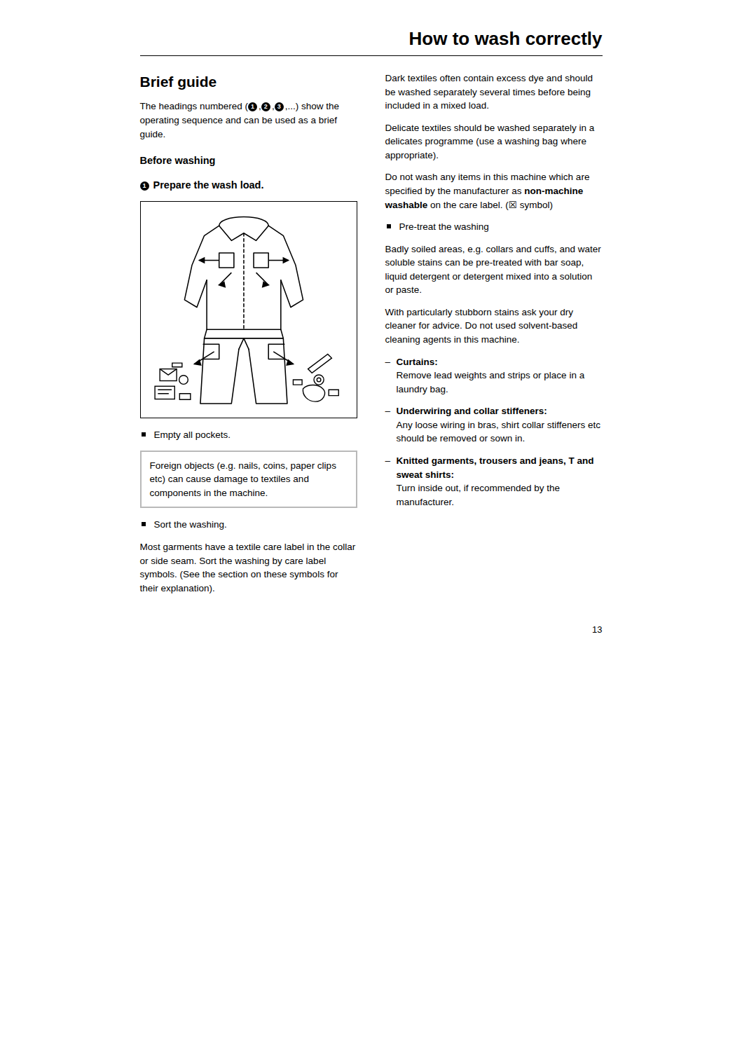How to wash correctly
Brief guide
The headings numbered (1,2,3,...) show the operating sequence and can be used as a brief guide.
Before washing
1 Prepare the wash load.
Empty all pockets.
Foreign objects (e.g. nails, coins, paper clips etc) can cause damage to textiles and components in the machine.
Sort the washing.
Most garments have a textile care label in the collar or side seam. Sort the washing by care label symbols. (See the section on these symbols for their explanation).
Dark textiles often contain excess dye and should be washed separately several times before being included in a mixed load.
Delicate textiles should be washed separately in a delicates programme (use a washing bag where appropriate).
Do not wash any items in this machine which are specified by the manufacturer as non-machine washable on the care label. (☒ symbol)
Pre-treat the washing
Badly soiled areas, e.g. collars and cuffs, and water soluble stains can be pre-treated with bar soap, liquid detergent or detergent mixed into a solution or paste.
With particularly stubborn stains ask your dry cleaner for advice. Do not used solvent-based cleaning agents in this machine.
Curtains:
Remove lead weights and strips or place in a laundry bag.
Underwiring and collar stiffeners:
Any loose wiring in bras, shirt collar stiffeners etc should be removed or sown in.
Knitted garments, trousers and jeans, T and sweat shirts:
Turn inside out, if recommended by the manufacturer.
13